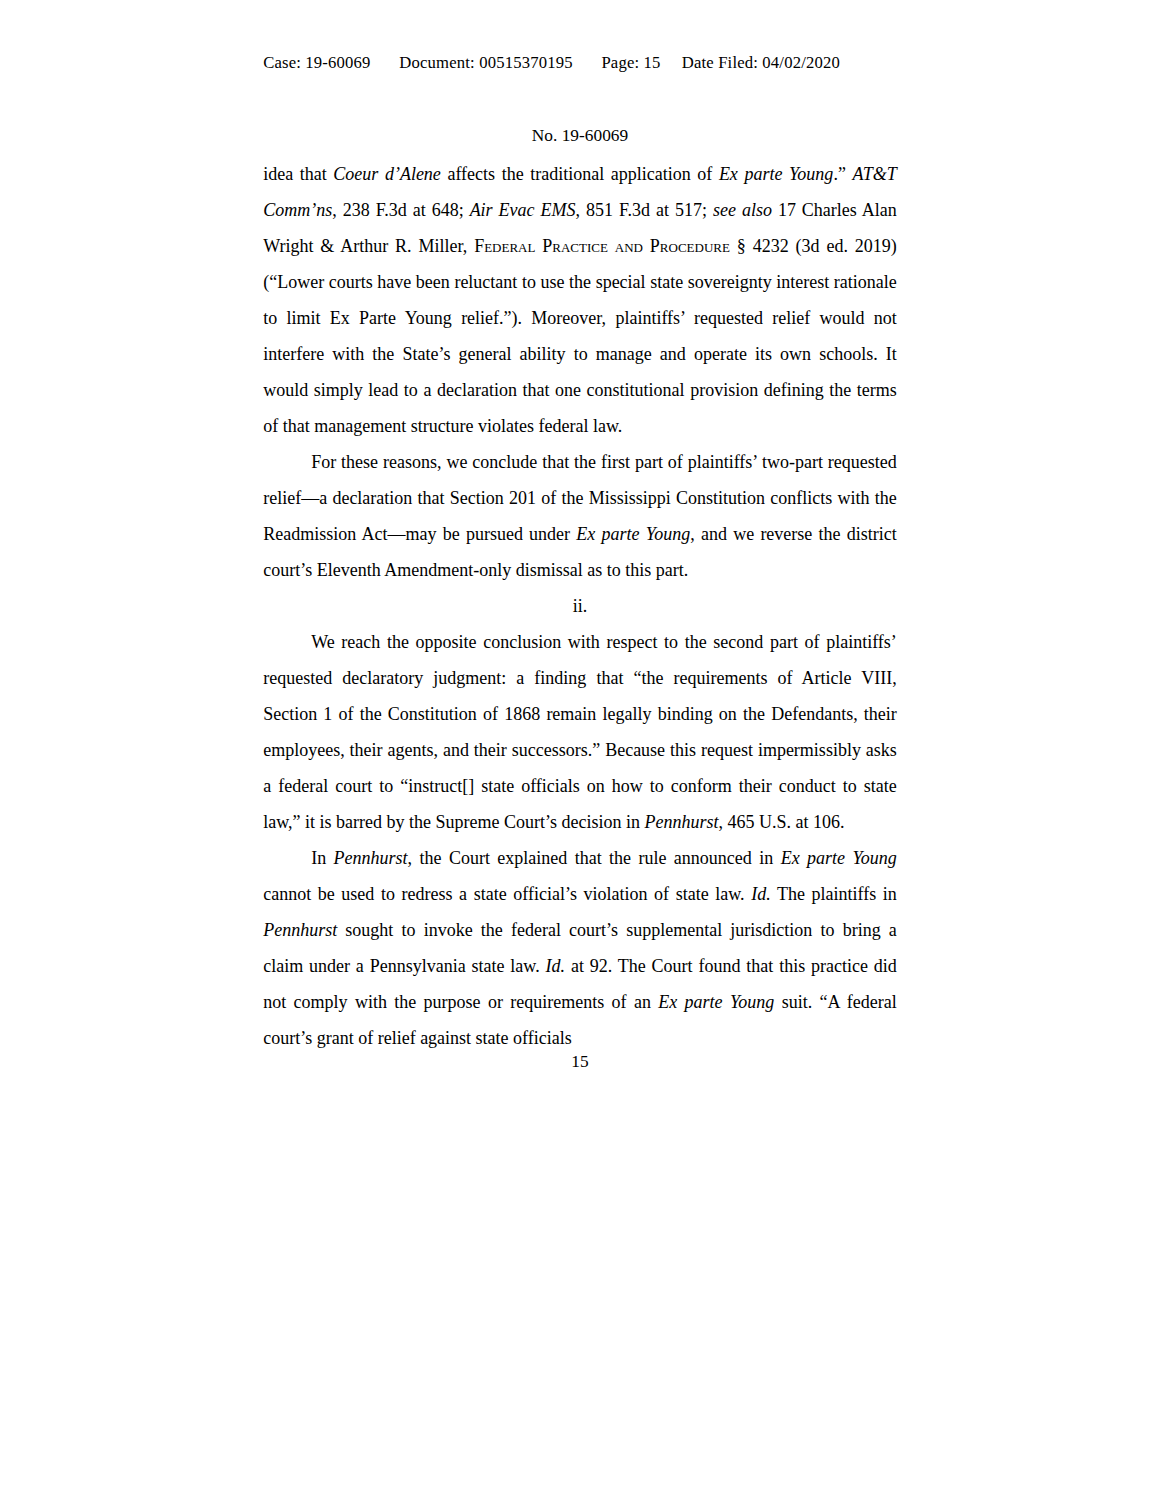Case: 19-60069 Document: 00515370195 Page: 15 Date Filed: 04/02/2020
No. 19-60069
idea that Coeur d’Alene affects the traditional application of Ex parte Young.” AT&T Comm’ns, 238 F.3d at 648; Air Evac EMS, 851 F.3d at 517; see also 17 Charles Alan Wright & Arthur R. Miller, Federal Practice and Procedure § 4232 (3d ed. 2019) (“Lower courts have been reluctant to use the special state sovereignty interest rationale to limit Ex Parte Young relief.”). Moreover, plaintiffs’ requested relief would not interfere with the State’s general ability to manage and operate its own schools. It would simply lead to a declaration that one constitutional provision defining the terms of that management structure violates federal law.
For these reasons, we conclude that the first part of plaintiffs’ two-part requested relief—a declaration that Section 201 of the Mississippi Constitution conflicts with the Readmission Act—may be pursued under Ex parte Young, and we reverse the district court’s Eleventh Amendment-only dismissal as to this part.
ii.
We reach the opposite conclusion with respect to the second part of plaintiffs’ requested declaratory judgment: a finding that “the requirements of Article VIII, Section 1 of the Constitution of 1868 remain legally binding on the Defendants, their employees, their agents, and their successors.” Because this request impermissibly asks a federal court to “instruct[] state officials on how to conform their conduct to state law,” it is barred by the Supreme Court’s decision in Pennhurst, 465 U.S. at 106.
In Pennhurst, the Court explained that the rule announced in Ex parte Young cannot be used to redress a state official’s violation of state law. Id. The plaintiffs in Pennhurst sought to invoke the federal court’s supplemental jurisdiction to bring a claim under a Pennsylvania state law. Id. at 92. The Court found that this practice did not comply with the purpose or requirements of an Ex parte Young suit. “A federal court’s grant of relief against state officials
15